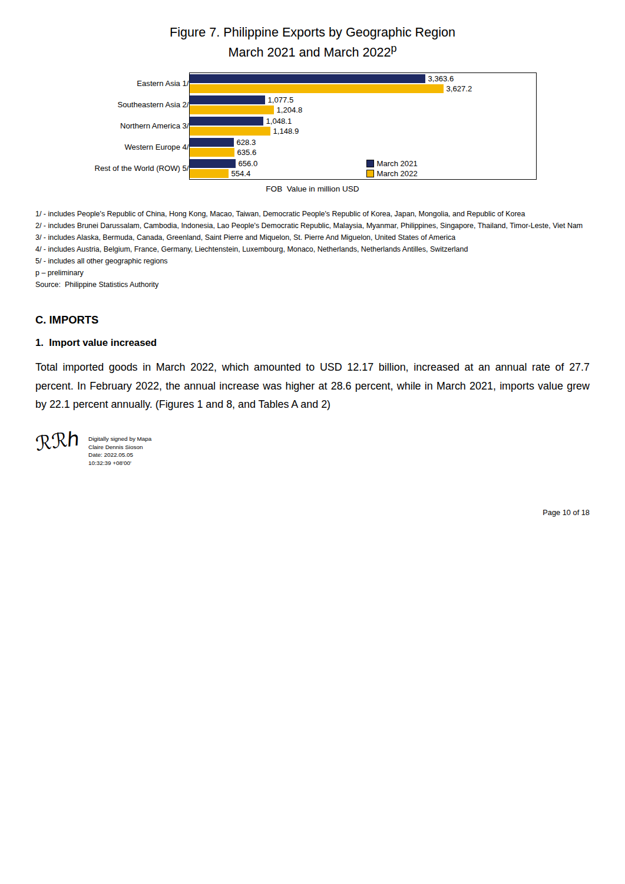Figure 7. Philippine Exports by Geographic Region
March 2021 and March 2022p
| Eastern Asia 1/ | 3,363.6 3,627.2 |
| Southeastern Asia 2/ | 1,077.5 1,204.8 |
| Northern America 3/ | 1,048.1 1,148.9 |
| Western Europe 4/ | 628.3 635.6 |
| Rest of the World (ROW) 5/ | 656.0 554.4 March 2021 March 2022 |
FOB Value in million USD
1/ - includes People's Republic of China, Hong Kong, Macao, Taiwan, Democratic People's Republic of Korea, Japan, Mongolia, and Republic of Korea
2/ - includes Brunei Darussalam, Cambodia, Indonesia, Lao People's Democratic Republic, Malaysia, Myanmar, Philippines, Singapore, Thailand, Timor-Leste, Viet Nam
3/ - includes Alaska, Bermuda, Canada, Greenland, Saint Pierre and Miquelon, St. Pierre And Miguelon, United States of America
4/ - includes Austria, Belgium, France, Germany, Liechtenstein, Luxembourg, Monaco, Netherlands, Netherlands Antilles, Switzerland
5/ - includes all other geographic regions
p – preliminary
Source: Philippine Statistics Authority
C. IMPORTS
1. Import value increased
Total imported goods in March 2022, which amounted to USD 12.17 billion, increased at an annual rate of 27.7 percent. In February 2022, the annual increase was higher at 28.6 percent, while in March 2021, imports value grew by 22.1 percent annually. (Figures 1 and 8, and Tables A and 2)
ℛℛℎ
Digitally signed by Mapa
Claire Dennis Sioson
Date: 2022.05.05
10:32:39 +08'00'
Page 10 of 18